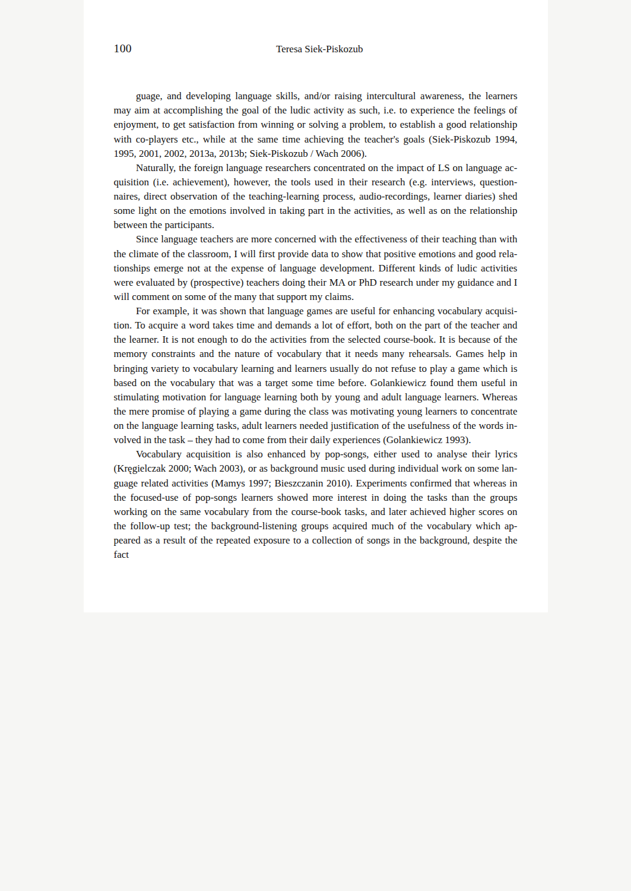100 Teresa Siek-Piskozub
guage, and developing language skills, and/or raising intercultural awareness, the learners may aim at accomplishing the goal of the ludic activity as such, i.e. to experience the feelings of enjoyment, to get satisfaction from winning or solving a problem, to establish a good relationship with co-players etc., while at the same time achieving the teacher's goals (Siek-Piskozub 1994, 1995, 2001, 2002, 2013a, 2013b; Siek-Piskozub / Wach 2006).
Naturally, the foreign language researchers concentrated on the impact of LS on language acquisition (i.e. achievement), however, the tools used in their research (e.g. interviews, questionnaires, direct observation of the teaching-learning process, audio-recordings, learner diaries) shed some light on the emotions involved in taking part in the activities, as well as on the relationship between the participants.
Since language teachers are more concerned with the effectiveness of their teaching than with the climate of the classroom, I will first provide data to show that positive emotions and good relationships emerge not at the expense of language development. Different kinds of ludic activities were evaluated by (prospective) teachers doing their MA or PhD research under my guidance and I will comment on some of the many that support my claims.
For example, it was shown that language games are useful for enhancing vocabulary acquisition. To acquire a word takes time and demands a lot of effort, both on the part of the teacher and the learner. It is not enough to do the activities from the selected course-book. It is because of the memory constraints and the nature of vocabulary that it needs many rehearsals. Games help in bringing variety to vocabulary learning and learners usually do not refuse to play a game which is based on the vocabulary that was a target some time before. Golankiewicz found them useful in stimulating motivation for language learning both by young and adult language learners. Whereas the mere promise of playing a game during the class was motivating young learners to concentrate on the language learning tasks, adult learners needed justification of the usefulness of the words involved in the task – they had to come from their daily experiences (Golankiewicz 1993).
Vocabulary acquisition is also enhanced by pop-songs, either used to analyse their lyrics (Kręgielczak 2000; Wach 2003), or as background music used during individual work on some language related activities (Mamys 1997; Bieszczanin 2010). Experiments confirmed that whereas in the focused-use of pop-songs learners showed more interest in doing the tasks than the groups working on the same vocabulary from the course-book tasks, and later achieved higher scores on the follow-up test; the background-listening groups acquired much of the vocabulary which appeared as a result of the repeated exposure to a collection of songs in the background, despite the fact